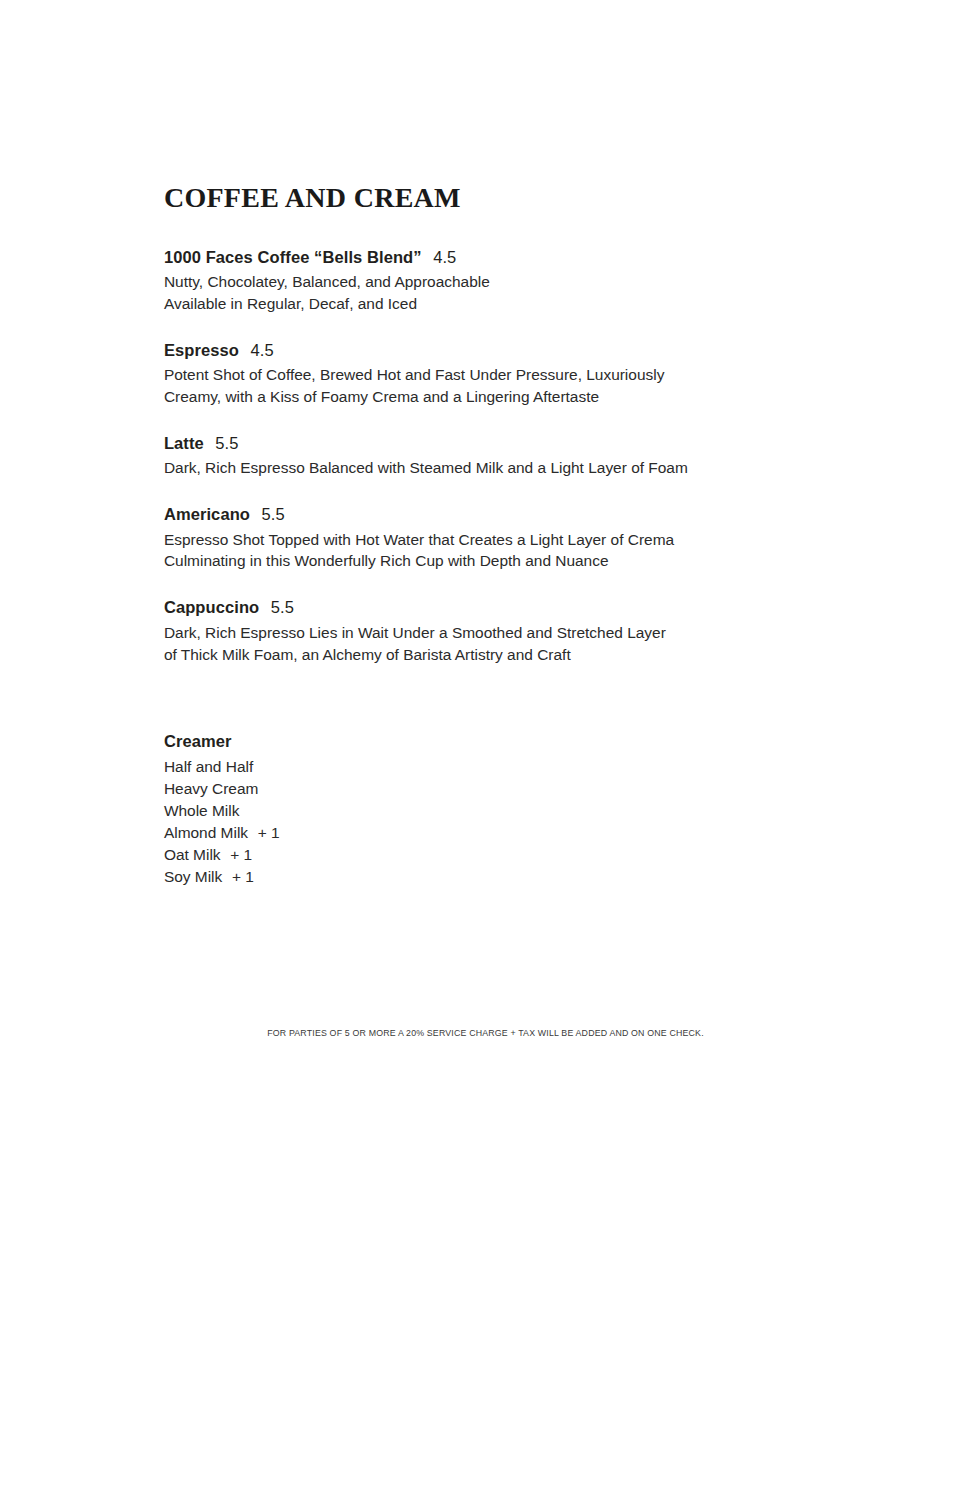COFFEE AND CREAM
1000 Faces Coffee “Bells Blend”4.5
Nutty, Chocolatey, Balanced, and Approachable
Available in Regular, Decaf, and Iced
Espresso4.5
Potent Shot of Coffee, Brewed Hot and Fast Under Pressure, Luxuriously
Creamy, with a Kiss of Foamy Crema and a Lingering Aftertaste
Latte5.5
Dark, Rich Espresso Balanced with Steamed Milk and a Light Layer of Foam
Americano5.5
Espresso Shot Topped with Hot Water that Creates a Light Layer of Crema
Culminating in this Wonderfully Rich Cup with Depth and Nuance
Cappuccino5.5
Dark, Rich Espresso Lies in Wait Under a Smoothed and Stretched Layer
of Thick Milk Foam, an Alchemy of Barista Artistry and Craft
Creamer
Half and Half
Heavy Cream
Whole Milk
Almond Milk+ 1
Oat Milk+ 1
Soy Milk+ 1
FOR PARTIES OF 5 OR MORE A 20% SERVICE CHARGE + TAX WILL BE ADDED AND ON ONE CHECK.